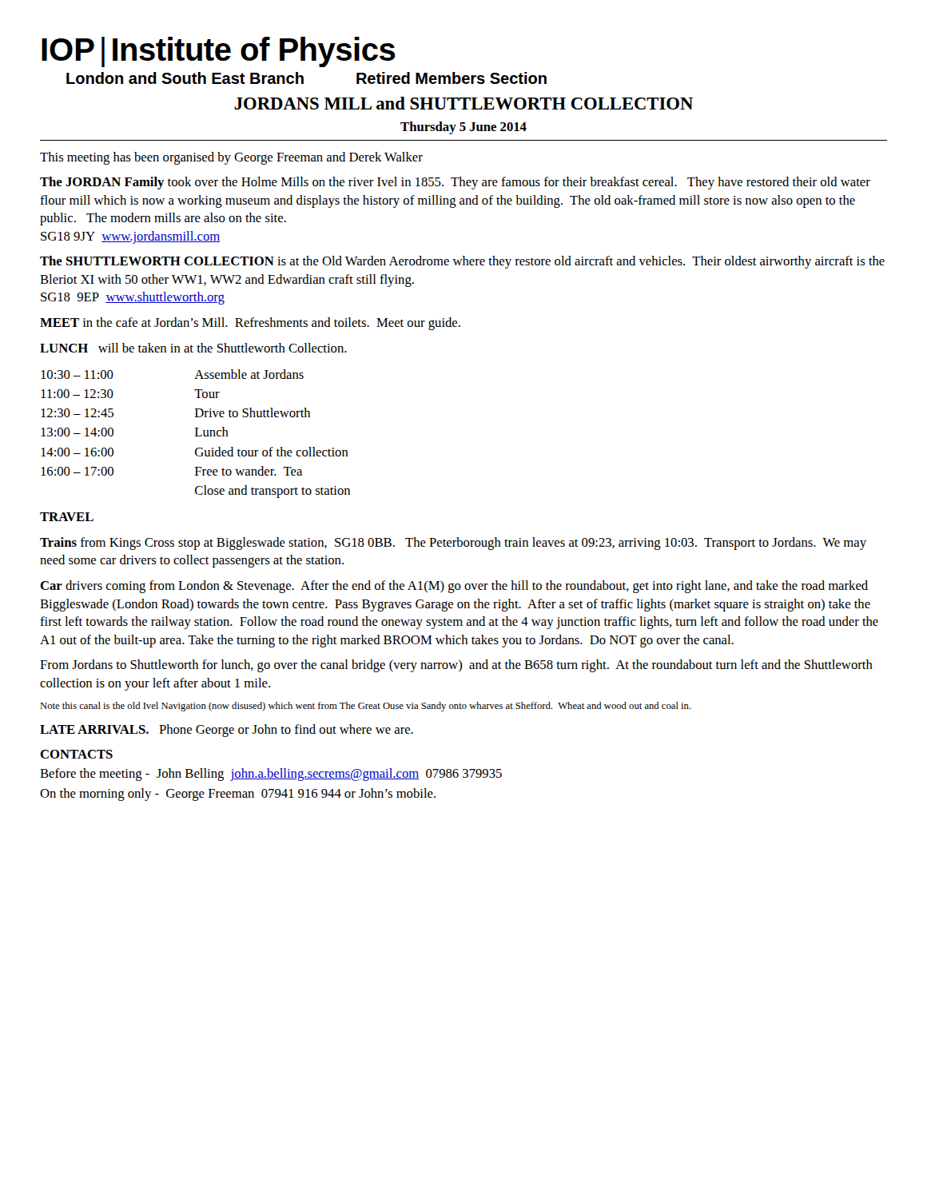IOP|Institute of Physics
London and South East BranchRetired Members Section
JORDANS MILL and SHUTTLEWORTH COLLECTION
Thursday 5 June 2014
This meeting has been organised by George Freeman and Derek Walker
The JORDAN Family took over the Holme Mills on the river Ivel in 1855. They are famous for their breakfast cereal. They have restored their old water flour mill which is now a working museum and displays the history of milling and of the building. The old oak-framed mill store is now also open to the public. The modern mills are also on the site.
SG18 9JY www.jordansmill.com
The SHUTTLEWORTH COLLECTION is at the Old Warden Aerodrome where they restore old aircraft and vehicles. Their oldest airworthy aircraft is the Bleriot XI with 50 other WW1, WW2 and Edwardian craft still flying.
SG18 9EP www.shuttleworth.org
MEET in the cafe at Jordan’s Mill. Refreshments and toilets. Meet our guide.
LUNCH will be taken in at the Shuttleworth Collection.
| 10:30 – 11:00 | Assemble at Jordans |
| 11:00 – 12:30 | Tour |
| 12:30 – 12:45 | Drive to Shuttleworth |
| 13:00 – 14:00 | Lunch |
| 14:00 – 16:00 | Guided tour of the collection |
| 16:00 – 17:00 | Free to wander. Tea |
| | Close and transport to station |
TRAVEL
Trains from Kings Cross stop at Biggleswade station, SG18 0BB. The Peterborough train leaves at 09:23, arriving 10:03. Transport to Jordans. We may need some car drivers to collect passengers at the station.
Car drivers coming from London & Stevenage. After the end of the A1(M) go over the hill to the roundabout, get into right lane, and take the road marked Biggleswade (London Road) towards the town centre. Pass Bygraves Garage on the right. After a set of traffic lights (market square is straight on) take the first left towards the railway station. Follow the road round the oneway system and at the 4 way junction traffic lights, turn left and follow the road under the A1 out of the built-up area. Take the turning to the right marked BROOM which takes you to Jordans. Do NOT go over the canal.
From Jordans to Shuttleworth for lunch, go over the canal bridge (very narrow) and at the B658 turn right. At the roundabout turn left and the Shuttleworth collection is on your left after about 1 mile.
Note this canal is the old Ivel Navigation (now disused) which went from The Great Ouse via Sandy onto wharves at Shefford. Wheat and wood out and coal in.
LATE ARRIVALS. Phone George or John to find out where we are.
CONTACTS
Before the meeting - John Belling john.a.belling.secrems@gmail.com 07986 379935
On the morning only - George Freeman 07941 916 944 or John’s mobile.